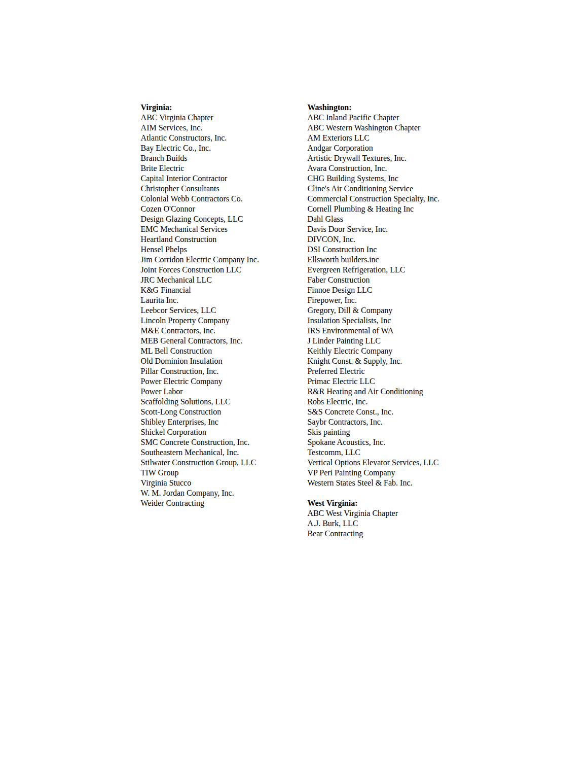Virginia:
ABC Virginia Chapter
AIM Services, Inc.
Atlantic Constructors, Inc.
Bay Electric Co., Inc.
Branch Builds
Brite Electric
Capital Interior Contractor
Christopher Consultants
Colonial Webb Contractors Co.
Cozen O'Connor
Design Glazing Concepts, LLC
EMC Mechanical Services
Heartland Construction
Hensel Phelps
Jim Corridon Electric Company Inc.
Joint Forces Construction LLC
JRC Mechanical LLC
K&G Financial
Laurita Inc.
Leebcor Services, LLC
Lincoln Property Company
M&E Contractors, Inc.
MEB General Contractors, Inc.
ML Bell Construction
Old Dominion Insulation
Pillar Construction, Inc.
Power Electric Company
Power Labor
Scaffolding Solutions, LLC
Scott-Long Construction
Shibley Enterprises, Inc
Shickel Corporation
SMC Concrete Construction, Inc.
Southeastern Mechanical, Inc.
Stilwater Construction Group, LLC
TIW Group
Virginia Stucco
W. M. Jordan Company, Inc.
Weider Contracting
Washington:
ABC Inland Pacific Chapter
ABC Western Washington Chapter
AM Exteriors LLC
Andgar Corporation
Artistic Drywall Textures, Inc.
Avara Construction, Inc.
CHG Building Systems, Inc
Cline's Air Conditioning Service
Commercial Construction Specialty, Inc.
Cornell Plumbing & Heating Inc
Dahl Glass
Davis Door Service, Inc.
DIVCON, Inc.
DSI Construction Inc
Ellsworth builders.inc
Evergreen Refrigeration, LLC
Faber Construction
Finnoe Design LLC
Firepower, Inc.
Gregory, Dill & Company
Insulation Specialists, Inc
IRS Environmental of WA
J Linder Painting LLC
Keithly Electric Company
Knight Const. & Supply, Inc.
Preferred Electric
Primac Electric LLC
R&R Heating and Air Conditioning
Robs Electric, Inc.
S&S Concrete Const., Inc.
Saybr Contractors, Inc.
Skis painting
Spokane Acoustics, Inc.
Testcomm, LLC
Vertical Options Elevator Services, LLC
VP Peri Painting Company
Western States Steel & Fab. Inc.
West Virginia:
ABC West Virginia Chapter
A.J. Burk, LLC
Bear Contracting